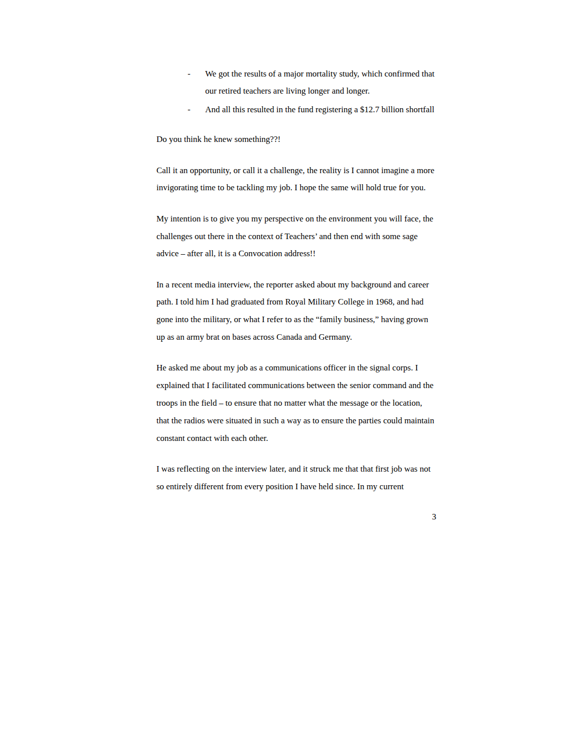We got the results of a major mortality study, which confirmed that our retired teachers are living longer and longer.
And all this resulted in the fund registering a $12.7 billion shortfall
Do you think he knew something??!
Call it an opportunity, or call it a challenge, the reality is I cannot imagine a more invigorating time to be tackling my job. I hope the same will hold true for you.
My intention is to give you my perspective on the environment you will face, the challenges out there in the context of Teachers’ and then end with some sage advice – after all, it is a Convocation address!!
In a recent media interview, the reporter asked about my background and career path. I told him I had graduated from Royal Military College in 1968, and had gone into the military, or what I refer to as the “family business,” having grown up as an army brat on bases across Canada and Germany.
He asked me about my job as a communications officer in the signal corps. I explained that I facilitated communications between the senior command and the troops in the field – to ensure that no matter what the message or the location, that the radios were situated in such a way as to ensure the parties could maintain constant contact with each other.
I was reflecting on the interview later, and it struck me that that first job was not so entirely different from every position I have held since. In my current
3